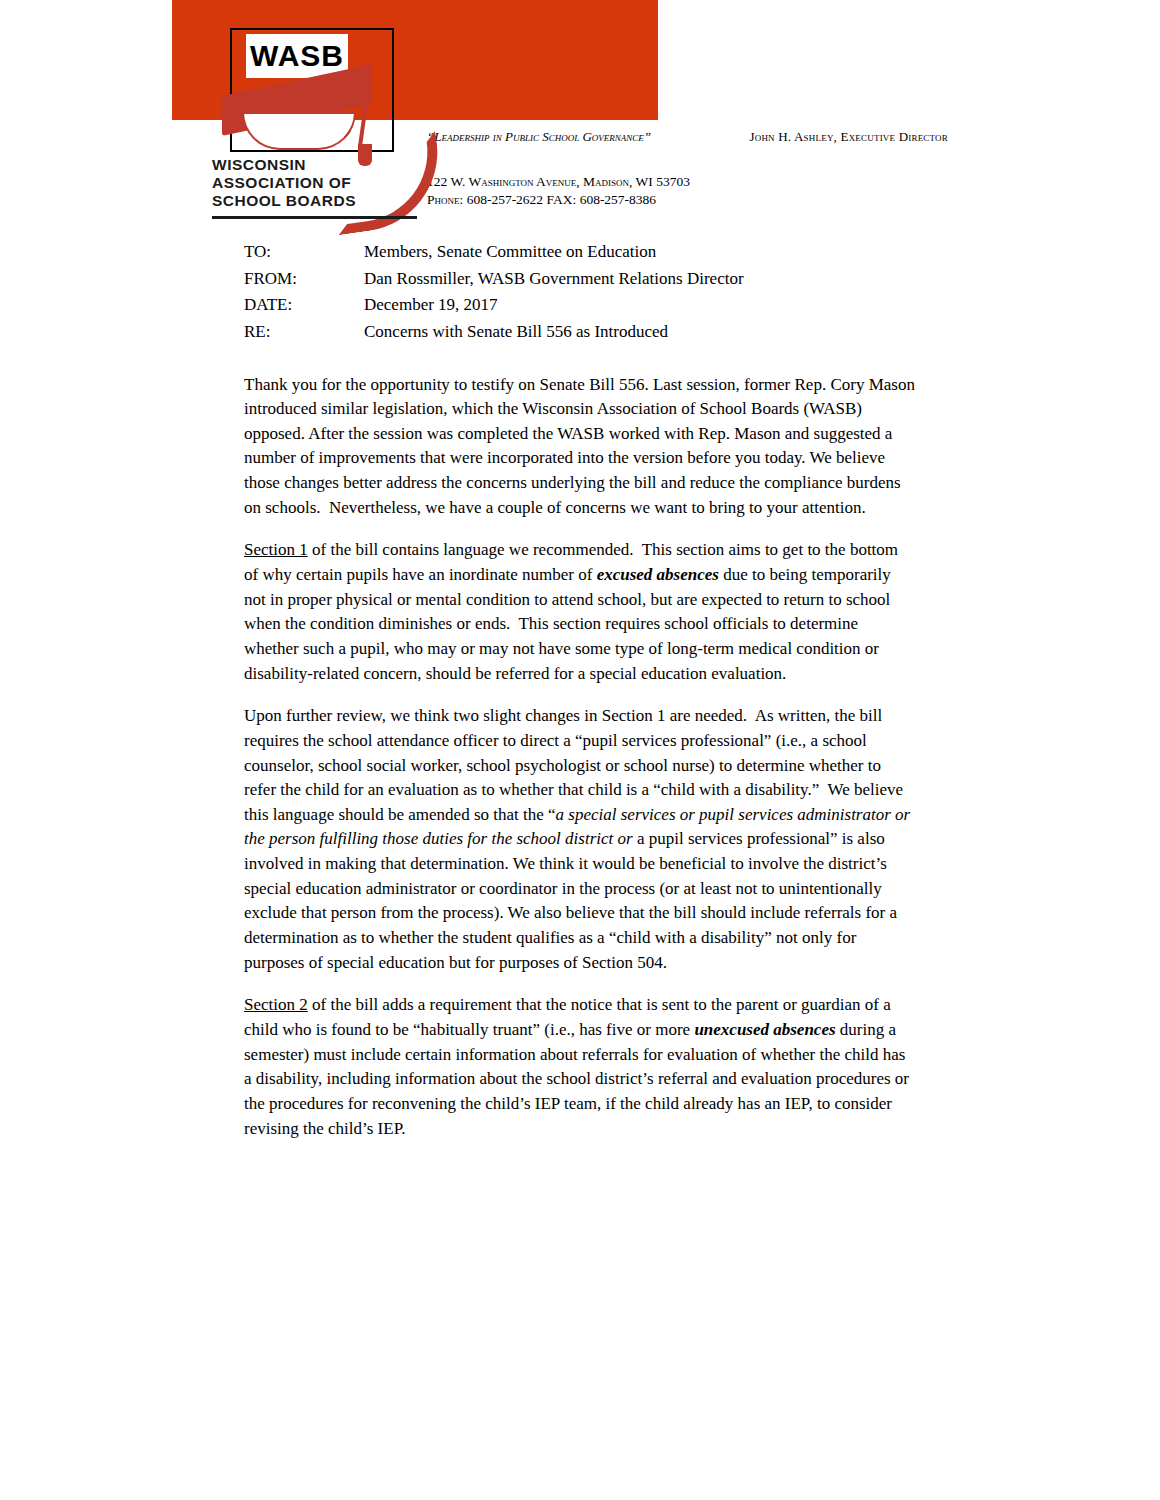WASB
Wisconsin Association of School Boards
John H. Ashley, Executive Director “Leadership in Public School Governance”
122 W. Washington Avenue, Madison, WI 53703
Phone: 608-257-2622 FAX: 608-257-8386
| TO: | Members, Senate Committee on Education |
| FROM: | Dan Rossmiller, WASB Government Relations Director |
| DATE: | December 19, 2017 |
| RE: | Concerns with Senate Bill 556 as Introduced |
Thank you for the opportunity to testify on Senate Bill 556. Last session, former Rep. Cory Mason introduced similar legislation, which the Wisconsin Association of School Boards (WASB) opposed. After the session was completed the WASB worked with Rep. Mason and suggested a number of improvements that were incorporated into the version before you today. We believe those changes better address the concerns underlying the bill and reduce the compliance burdens on schools. Nevertheless, we have a couple of concerns we want to bring to your attention.
Section 1 of the bill contains language we recommended. This section aims to get to the bottom of why certain pupils have an inordinate number of excused absences due to being temporarily not in proper physical or mental condition to attend school, but are expected to return to school when the condition diminishes or ends. This section requires school officials to determine whether such a pupil, who may or may not have some type of long-term medical condition or disability-related concern, should be referred for a special education evaluation.
Upon further review, we think two slight changes in Section 1 are needed. As written, the bill requires the school attendance officer to direct a “pupil services professional” (i.e., a school counselor, school social worker, school psychologist or school nurse) to determine whether to refer the child for an evaluation as to whether that child is a “child with a disability.” We believe this language should be amended so that the “a special services or pupil services administrator or the person fulfilling those duties for the school district or a pupil services professional” is also involved in making that determination. We think it would be beneficial to involve the district’s special education administrator or coordinator in the process (or at least not to unintentionally exclude that person from the process). We also believe that the bill should include referrals for a determination as to whether the student qualifies as a “child with a disability” not only for purposes of special education but for purposes of Section 504.
Section 2 of the bill adds a requirement that the notice that is sent to the parent or guardian of a child who is found to be “habitually truant” (i.e., has five or more unexcused absences during a semester) must include certain information about referrals for evaluation of whether the child has a disability, including information about the school district’s referral and evaluation procedures or the procedures for reconvening the child’s IEP team, if the child already has an IEP, to consider revising the child’s IEP.